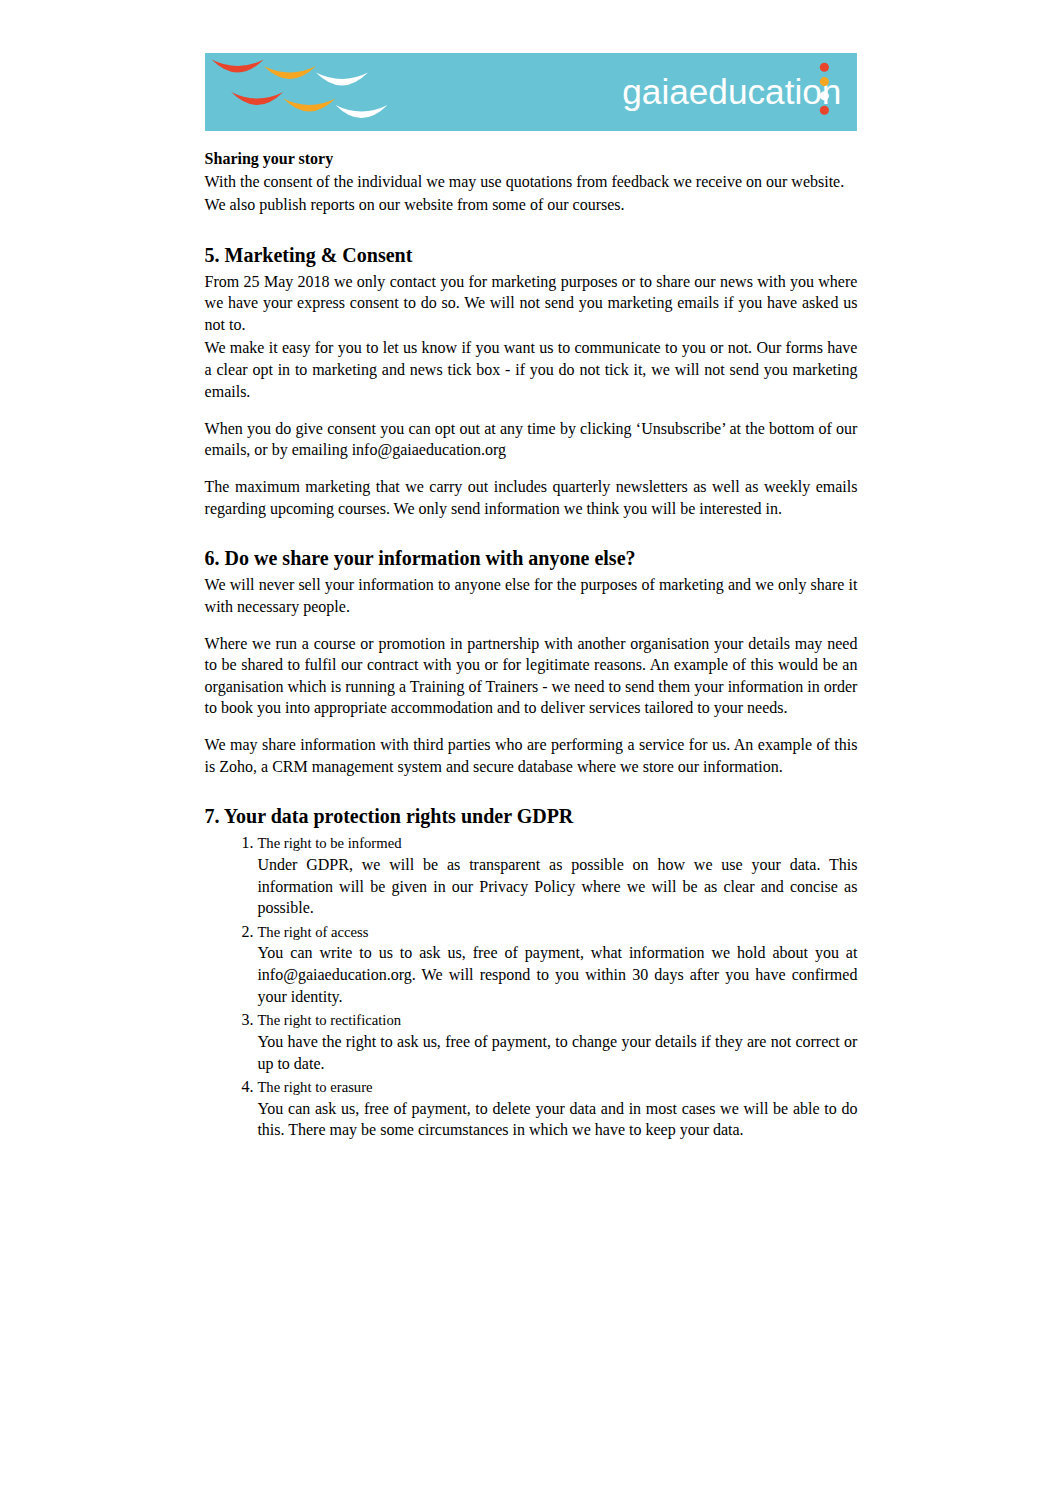Sharing your story
With the consent of the individual we may use quotations from feedback we receive on our website.
We also publish reports on our website from some of our courses.
5. Marketing & Consent
From 25 May 2018 we only contact you for marketing purposes or to share our news with you where we have your express consent to do so. We will not send you marketing emails if you have asked us not to.
We make it easy for you to let us know if you want us to communicate to you or not. Our forms have a clear opt in to marketing and news tick box - if you do not tick it, we will not send you marketing emails.
When you do give consent you can opt out at any time by clicking ‘Unsubscribe’ at the bottom of our emails, or by emailing info@gaiaeducation.org
The maximum marketing that we carry out includes quarterly newsletters as well as weekly emails regarding upcoming courses. We only send information we think you will be interested in.
6. Do we share your information with anyone else?
We will never sell your information to anyone else for the purposes of marketing and we only share it with necessary people.
Where we run a course or promotion in partnership with another organisation your details may need to be shared to fulfil our contract with you or for legitimate reasons. An example of this would be an organisation which is running a Training of Trainers - we need to send them your information in order to book you into appropriate accommodation and to deliver services tailored to your needs.
We may share information with third parties who are performing a service for us. An example of this is Zoho, a CRM management system and secure database where we store our information.
7. Your data protection rights under GDPR
The right to be informed
Under GDPR, we will be as transparent as possible on how we use your data. This information will be given in our Privacy Policy where we will be as clear and concise as possible.
The right of access
You can write to us to ask us, free of payment, what information we hold about you at info@gaiaeducation.org. We will respond to you within 30 days after you have confirmed your identity.
The right to rectification
You have the right to ask us, free of payment, to change your details if they are not correct or up to date.
The right to erasure
You can ask us, free of payment, to delete your data and in most cases we will be able to do this. There may be some circumstances in which we have to keep your data.